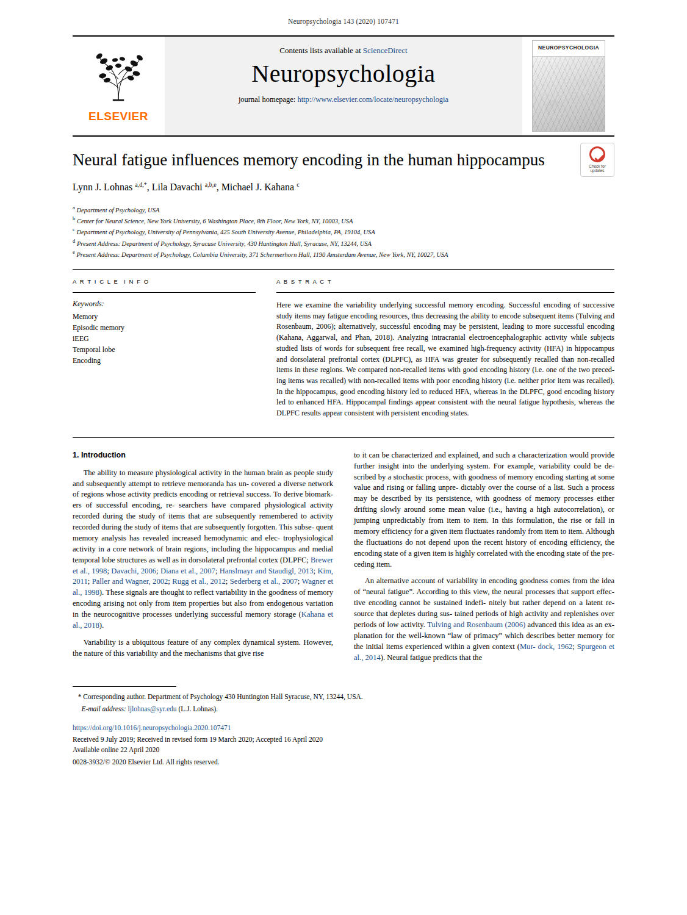Neuropsychologia 143 (2020) 107471
ELSEVIER
Contents lists available at ScienceDirect
Neuropsychologia
journal homepage: http://www.elsevier.com/locate/neuropsychologia
NEUROPSYCHOLOGIA
Check for
updates
Neural fatigue influences memory encoding in the human hippocampus
Lynn J. Lohnas a,d,*, Lila Davachi a,b,e, Michael J. Kahana c
a Department of Psychology, USA
b Center for Neural Science, New York University, 6 Washington Place, 8th Floor, New York, NY, 10003, USA
c Department of Psychology, University of Pennsylvania, 425 South University Avenue, Philadelphia, PA, 19104, USA
d Present Address: Department of Psychology, Syracuse University, 430 Huntington Hall, Syracuse, NY, 13244, USA
e Present Address: Department of Psychology, Columbia University, 371 Schermerhorn Hall, 1190 Amsterdam Avenue, New York, NY, 10027, USA
A R T I C L E I N F O
Keywords:
Memory
Episodic memory
iEEG
Temporal lobe
Encoding
A B S T R A C T
Here we examine the variability underlying successful memory encoding. Successful encoding of successive study items may fatigue encoding resources, thus decreasing the ability to encode subsequent items (Tulving and Rosenbaum, 2006); alternatively, successful encoding may be persistent, leading to more successful encoding (Kahana, Aggarwal, and Phan, 2018). Analyzing intracranial electroencephalographic activity while subjects studied lists of words for subsequent free recall, we examined high-frequency activity (HFA) in hippocampus and dorsolateral prefrontal cortex (DLPFC), as HFA was greater for subsequently recalled than non-recalled items in these regions. We compared non-recalled items with good encoding history (i.e. one of the two preceding items was recalled) with non-recalled items with poor encoding history (i.e. neither prior item was recalled). In the hippocampus, good encoding history led to reduced HFA, whereas in the DLPFC, good encoding history led to enhanced HFA. Hippocampal findings appear consistent with the neural fatigue hypothesis, whereas the DLPFC results appear consistent with persistent encoding states.
1. Introduction
The ability to measure physiological activity in the human brain as people study and subsequently attempt to retrieve memoranda has un- covered a diverse network of regions whose activity predicts encoding or retrieval success. To derive biomarkers of successful encoding, re- searchers have compared physiological activity recorded during the study of items that are subsequently remembered to activity recorded during the study of items that are subsequently forgotten. This subse- quent memory analysis has revealed increased hemodynamic and elec- trophysiological activity in a core network of brain regions, including the hippocampus and medial temporal lobe structures as well as in dorsolateral prefrontal cortex (DLPFC; Brewer et al., 1998; Davachi, 2006; Diana et al., 2007; Hanslmayr and Staudigl, 2013; Kim, 2011; Paller and Wagner, 2002; Rugg et al., 2012; Sederberg et al., 2007; Wagner et al., 1998). These signals are thought to reflect variability in the goodness of memory encoding arising not only from item properties but also from endogenous variation in the neurocognitive processes underlying successful memory storage (Kahana et al., 2018).
Variability is a ubiquitous feature of any complex dynamical system. However, the nature of this variability and the mechanisms that give rise
to it can be characterized and explained, and such a characterization would provide further insight into the underlying system. For example, variability could be described by a stochastic process, with goodness of memory encoding starting at some value and rising or falling unpre- dictably over the course of a list. Such a process may be described by its persistence, with goodness of memory processes either drifting slowly around some mean value (i.e., having a high autocorrelation), or jumping unpredictably from item to item. In this formulation, the rise or fall in memory efficiency for a given item fluctuates randomly from item to item. Although the fluctuations do not depend upon the recent history of encoding efficiency, the encoding state of a given item is highly correlated with the encoding state of the preceding item.
An alternative account of variability in encoding goodness comes from the idea of “neural fatigue”. According to this view, the neural processes that support effective encoding cannot be sustained indefi- nitely but rather depend on a latent resource that depletes during sus- tained periods of high activity and replenishes over periods of low activity. Tulving and Rosenbaum (2006) advanced this idea as an explanation for the well-known “law of primacy” which describes better memory for the initial items experienced within a given context (Mur- dock, 1962; Spurgeon et al., 2014). Neural fatigue predicts that the
* Corresponding author. Department of Psychology 430 Huntington Hall Syracuse, NY, 13244, USA.
E-mail address: ljlohnas@syr.edu (L.J. Lohnas).
https://doi.org/10.1016/j.neuropsychologia.2020.107471
Received 9 July 2019; Received in revised form 19 March 2020; Accepted 16 April 2020
Available online 22 April 2020
0028-3932/© 2020 Elsevier Ltd. All rights reserved.